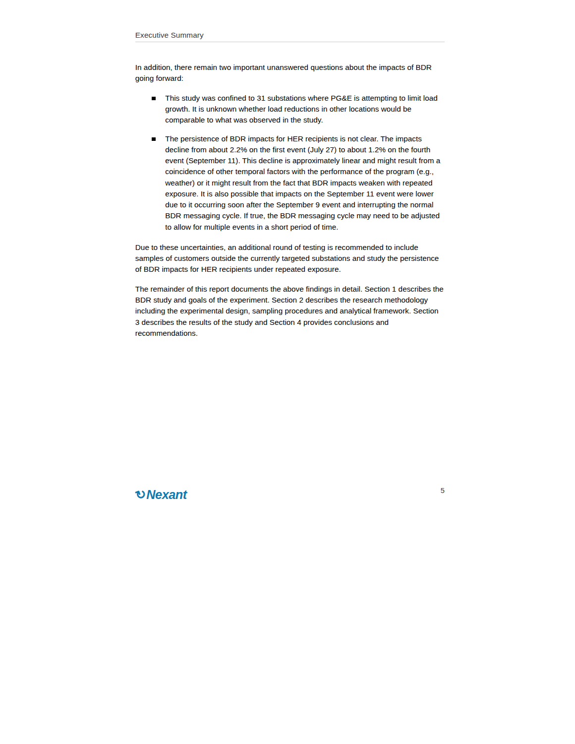Executive Summary
In addition, there remain two important unanswered questions about the impacts of BDR going forward:
This study was confined to 31 substations where PG&E is attempting to limit load growth. It is unknown whether load reductions in other locations would be comparable to what was observed in the study.
The persistence of BDR impacts for HER recipients is not clear. The impacts decline from about 2.2% on the first event (July 27) to about 1.2% on the fourth event (September 11). This decline is approximately linear and might result from a coincidence of other temporal factors with the performance of the program (e.g., weather) or it might result from the fact that BDR impacts weaken with repeated exposure. It is also possible that impacts on the September 11 event were lower due to it occurring soon after the September 9 event and interrupting the normal BDR messaging cycle. If true, the BDR messaging cycle may need to be adjusted to allow for multiple events in a short period of time.
Due to these uncertainties, an additional round of testing is recommended to include samples of customers outside the currently targeted substations and study the persistence of BDR impacts for HER recipients under repeated exposure.
The remainder of this report documents the above findings in detail. Section 1 describes the BDR study and goals of the experiment. Section 2 describes the research methodology including the experimental design, sampling procedures and analytical framework. Section 3 describes the results of the study and Section 4 provides conclusions and recommendations.
↻Nexant
5